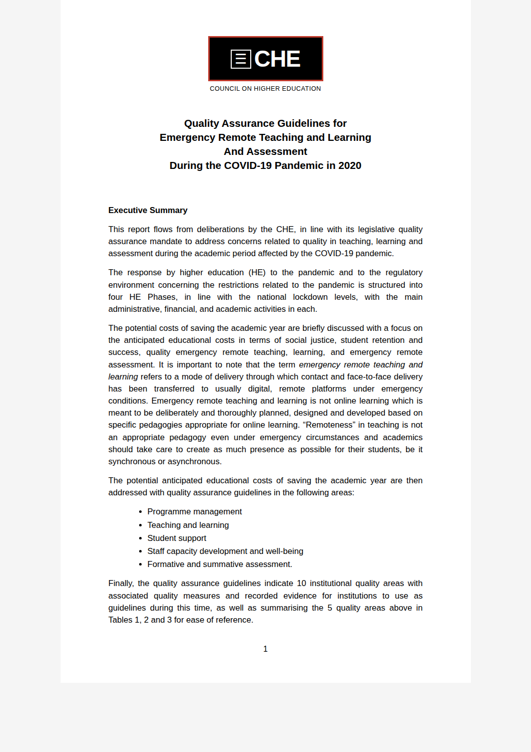☰CHE
COUNCIL ON HIGHER EDUCATION
Quality Assurance Guidelines for
Emergency Remote Teaching and Learning
And Assessment
During the COVID-19 Pandemic in 2020
Executive Summary
This report flows from deliberations by the CHE, in line with its legislative quality assurance mandate to address concerns related to quality in teaching, learning and assessment during the academic period affected by the COVID-19 pandemic.
The response by higher education (HE) to the pandemic and to the regulatory environment concerning the restrictions related to the pandemic is structured into four HE Phases, in line with the national lockdown levels, with the main administrative, financial, and academic activities in each.
The potential costs of saving the academic year are briefly discussed with a focus on the anticipated educational costs in terms of social justice, student retention and success, quality emergency remote teaching, learning, and emergency remote assessment. It is important to note that the term emergency remote teaching and learning refers to a mode of delivery through which contact and face-to-face delivery has been transferred to usually digital, remote platforms under emergency conditions. Emergency remote teaching and learning is not online learning which is meant to be deliberately and thoroughly planned, designed and developed based on specific pedagogies appropriate for online learning. “Remoteness” in teaching is not an appropriate pedagogy even under emergency circumstances and academics should take care to create as much presence as possible for their students, be it synchronous or asynchronous.
The potential anticipated educational costs of saving the academic year are then addressed with quality assurance guidelines in the following areas:
Programme management
Teaching and learning
Student support
Staff capacity development and well-being
Formative and summative assessment.
Finally, the quality assurance guidelines indicate 10 institutional quality areas with associated quality measures and recorded evidence for institutions to use as guidelines during this time, as well as summarising the 5 quality areas above in Tables 1, 2 and 3 for ease of reference.
1